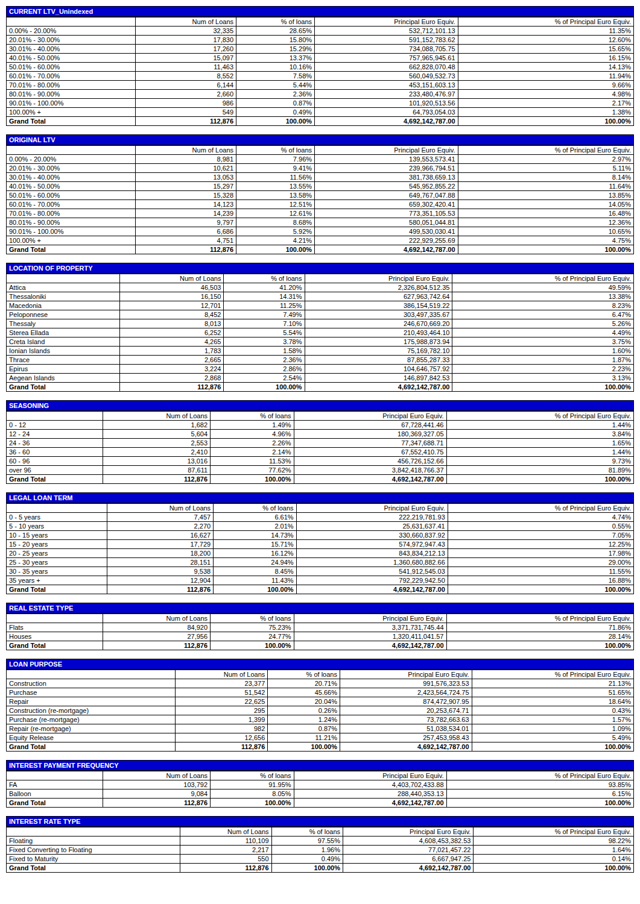CURRENT LTV_Unindexed
| | Num of Loans | % of loans | Principal Euro Equiv. | % of Principal Euro Equiv. |
| --- | --- | --- | --- | --- |
| 0.00% - 20.00% | 32,335 | 28.65% | 532,712,101.13 | 11.35% |
| 20.01% - 30.00% | 17,830 | 15.80% | 591,152,783.62 | 12.60% |
| 30.01% - 40.00% | 17,260 | 15.29% | 734,088,705.75 | 15.65% |
| 40.01% - 50.00% | 15,097 | 13.37% | 757,965,945.61 | 16.15% |
| 50.01% - 60.00% | 11,463 | 10.16% | 662,828,070.48 | 14.13% |
| 60.01% - 70.00% | 8,552 | 7.58% | 560,049,532.73 | 11.94% |
| 70.01% - 80.00% | 6,144 | 5.44% | 453,151,603.13 | 9.66% |
| 80.01% - 90.00% | 2,660 | 2.36% | 233,480,476.97 | 4.98% |
| 90.01% - 100.00% | 986 | 0.87% | 101,920,513.56 | 2.17% |
| 100.00% + | 549 | 0.49% | 64,793,054.03 | 1.38% |
| Grand Total | 112,876 | 100.00% | 4,692,142,787.00 | 100.00% |
ORIGINAL LTV
| | Num of Loans | % of loans | Principal Euro Equiv. | % of Principal Euro Equiv. |
| --- | --- | --- | --- | --- |
| 0.00% - 20.00% | 8,981 | 7.96% | 139,553,573.41 | 2.97% |
| 20.01% - 30.00% | 10,621 | 9.41% | 239,966,794.51 | 5.11% |
| 30.01% - 40.00% | 13,053 | 11.56% | 381,738,659.13 | 8.14% |
| 40.01% - 50.00% | 15,297 | 13.55% | 545,952,855.22 | 11.64% |
| 50.01% - 60.00% | 15,328 | 13.58% | 649,767,047.88 | 13.85% |
| 60.01% - 70.00% | 14,123 | 12.51% | 659,302,420.41 | 14.05% |
| 70.01% - 80.00% | 14,239 | 12.61% | 773,351,105.53 | 16.48% |
| 80.01% - 90.00% | 9,797 | 8.68% | 580,051,044.81 | 12.36% |
| 90.01% - 100.00% | 6,686 | 5.92% | 499,530,030.41 | 10.65% |
| 100.00% + | 4,751 | 4.21% | 222,929,255.69 | 4.75% |
| Grand Total | 112,876 | 100.00% | 4,692,142,787.00 | 100.00% |
LOCATION OF PROPERTY
| | Num of Loans | % of loans | Principal Euro Equiv. | % of Principal Euro Equiv. |
| --- | --- | --- | --- | --- |
| Attica | 46,503 | 41.20% | 2,326,804,512.35 | 49.59% |
| Thessaloniki | 16,150 | 14.31% | 627,963,742.64 | 13.38% |
| Macedonia | 12,701 | 11.25% | 386,154,519.22 | 8.23% |
| Peloponnese | 8,452 | 7.49% | 303,497,335.67 | 6.47% |
| Thessaly | 8,013 | 7.10% | 246,670,669.20 | 5.26% |
| Sterea Ellada | 6,252 | 5.54% | 210,493,464.10 | 4.49% |
| Creta Island | 4,265 | 3.78% | 175,988,873.94 | 3.75% |
| Ionian Islands | 1,783 | 1.58% | 75,169,782.10 | 1.60% |
| Thrace | 2,665 | 2.36% | 87,855,287.33 | 1.87% |
| Epirus | 3,224 | 2.86% | 104,646,757.92 | 2.23% |
| Aegean Islands | 2,868 | 2.54% | 146,897,842.53 | 3.13% |
| Grand Total | 112,876 | 100.00% | 4,692,142,787.00 | 100.00% |
SEASONING
| | Num of Loans | % of loans | Principal Euro Equiv. | % of Principal Euro Equiv. |
| --- | --- | --- | --- | --- |
| 0 - 12 | 1,682 | 1.49% | 67,728,441.46 | 1.44% |
| 12 - 24 | 5,604 | 4.96% | 180,369,327.05 | 3.84% |
| 24 - 36 | 2,553 | 2.26% | 77,347,688.71 | 1.65% |
| 36 - 60 | 2,410 | 2.14% | 67,552,410.75 | 1.44% |
| 60 - 96 | 13,016 | 11.53% | 456,726,152.66 | 9.73% |
| over 96 | 87,611 | 77.62% | 3,842,418,766.37 | 81.89% |
| Grand Total | 112,876 | 100.00% | 4,692,142,787.00 | 100.00% |
LEGAL LOAN TERM
| | Num of Loans | % of loans | Principal Euro Equiv. | % of Principal Euro Equiv. |
| --- | --- | --- | --- | --- |
| 0 - 5 years | 7,457 | 6.61% | 222,219,781.93 | 4.74% |
| 5 - 10 years | 2,270 | 2.01% | 25,631,637.41 | 0.55% |
| 10 - 15 years | 16,627 | 14.73% | 330,660,837.92 | 7.05% |
| 15 - 20 years | 17,729 | 15.71% | 574,972,947.43 | 12.25% |
| 20 - 25 years | 18,200 | 16.12% | 843,834,212.13 | 17.98% |
| 25 - 30 years | 28,151 | 24.94% | 1,360,680,882.66 | 29.00% |
| 30 - 35 years | 9,538 | 8.45% | 541,912,545.03 | 11.55% |
| 35 years + | 12,904 | 11.43% | 792,229,942.50 | 16.88% |
| Grand Total | 112,876 | 100.00% | 4,692,142,787.00 | 100.00% |
REAL ESTATE TYPE
| | Num of Loans | % of loans | Principal Euro Equiv. | % of Principal Euro Equiv. |
| --- | --- | --- | --- | --- |
| Flats | 84,920 | 75.23% | 3,371,731,745.44 | 71.86% |
| Houses | 27,956 | 24.77% | 1,320,411,041.57 | 28.14% |
| Grand Total | 112,876 | 100.00% | 4,692,142,787.00 | 100.00% |
LOAN PURPOSE
| | Num of Loans | % of loans | Principal Euro Equiv. | % of Principal Euro Equiv. |
| --- | --- | --- | --- | --- |
| Construction | 23,377 | 20.71% | 991,576,323.53 | 21.13% |
| Purchase | 51,542 | 45.66% | 2,423,564,724.75 | 51.65% |
| Repair | 22,625 | 20.04% | 874,472,907.95 | 18.64% |
| Construction (re-mortgage) | 295 | 0.26% | 20,253,674.71 | 0.43% |
| Purchase (re-mortgage) | 1,399 | 1.24% | 73,782,663.63 | 1.57% |
| Repair (re-mortgage) | 982 | 0.87% | 51,038,534.01 | 1.09% |
| Equity Release | 12,656 | 11.21% | 257,453,958.43 | 5.49% |
| Grand Total | 112,876 | 100.00% | 4,692,142,787.00 | 100.00% |
INTEREST PAYMENT FREQUENCY
| | Num of Loans | % of loans | Principal Euro Equiv. | % of Principal Euro Equiv. |
| --- | --- | --- | --- | --- |
| FA | 103,792 | 91.95% | 4,403,702,433.88 | 93.85% |
| Balloon | 9,084 | 8.05% | 288,440,353.13 | 6.15% |
| Grand Total | 112,876 | 100.00% | 4,692,142,787.00 | 100.00% |
INTEREST RATE TYPE
| | Num of Loans | % of loans | Principal Euro Equiv. | % of Principal Euro Equiv. |
| --- | --- | --- | --- | --- |
| Floating | 110,109 | 97.55% | 4,608,453,382.53 | 98.22% |
| Fixed Converting to Floating | 2,217 | 1.96% | 77,021,457.22 | 1.64% |
| Fixed to Maturity | 550 | 0.49% | 6,667,947.25 | 0.14% |
| Grand Total | 112,876 | 100.00% | 4,692,142,787.00 | 100.00% |